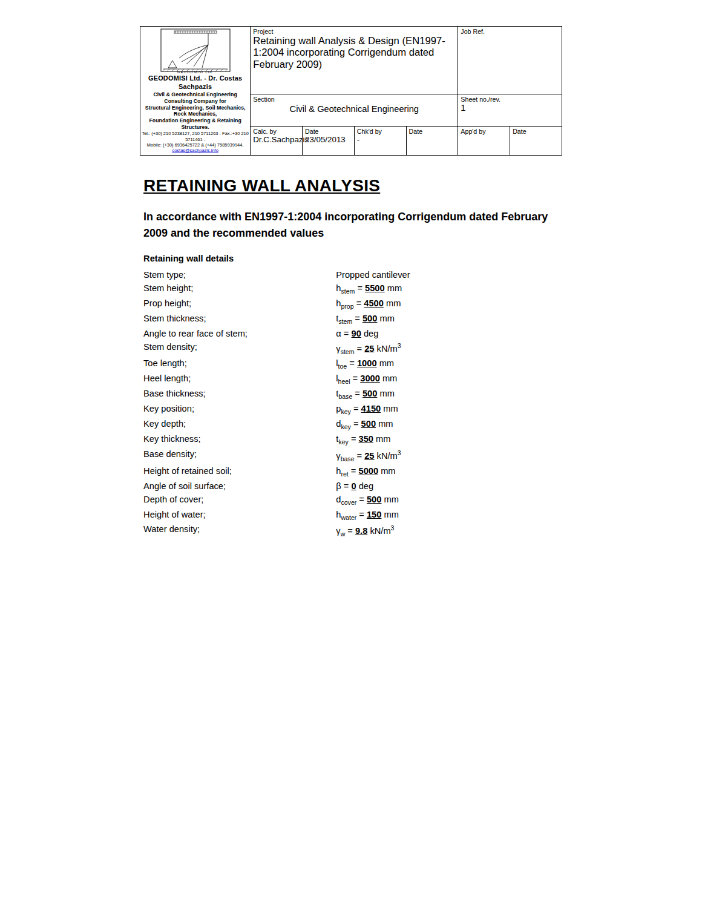| GEODOMISI Ltd. GEODOMISI Ltd. - Dr. Costas Sachpazis Civil & Geotechnical Engineering Consulting Company for Structural Engineering, Soil Mechanics, Rock Mechanics, Foundation Engineering & Retaining Structures. Tel.: (+30) 210 5238127, 210 5711263 - Fax.:+30 210 5711461 - Mobile: (+30) 6936425722 & (+44) 7585939944, costas@sachpazis.info | Project Retaining wall Analysis & Design (EN1997-1:2004 incorporating Corrigendum dated February 2009) | Job Ref. |
| Section Civil & Geotechnical Engineering | Sheet no./rev. 1 |
| Calc. by Dr.C.Sachpazis | Date 23/05/2013 | Chk'd by - | Date | App'd by | Date |
RETAINING WALL ANALYSIS
In accordance with EN1997-1:2004 incorporating Corrigendum dated February 2009 and the recommended values
Retaining wall details
| Stem type; | Propped cantilever |
| Stem height; | h stem = 5500 mm |
| Prop height; | h prop = 4500 mm |
| Stem thickness; | t stem = 500 mm |
| Angle to rear face of stem; | α = 90 deg |
| Stem density; | γ stem = 25 kN/m 3 |
| Toe length; | l toe = 1000 mm |
| Heel length; | l heel = 3000 mm |
| Base thickness; | t base = 500 mm |
| Key position; | p key = 4150 mm |
| Key depth; | d key = 500 mm |
| Key thickness; | t key = 350 mm |
| Base density; | γ base = 25 kN/m 3 |
| Height of retained soil; | h ret = 5000 mm |
| Angle of soil surface; | β = 0 deg |
| Depth of cover; | d cover = 500 mm |
| Height of water; | h water = 150 mm |
| Water density; | γ w = 9.8 kN/m 3 |